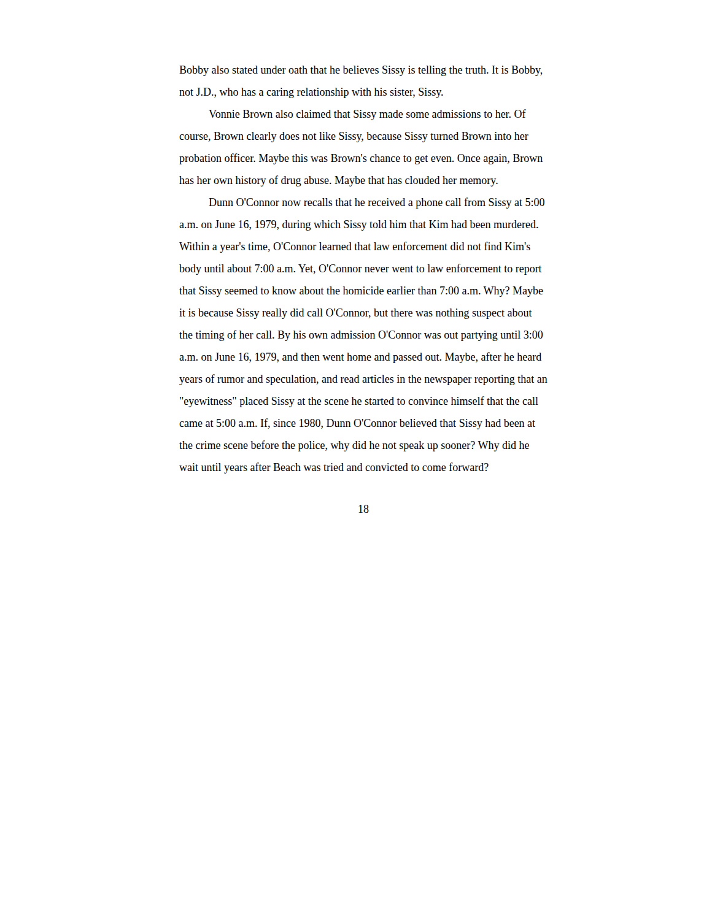Bobby also stated under oath that he believes Sissy is telling the truth. It is Bobby, not J.D., who has a caring relationship with his sister, Sissy.
Vonnie Brown also claimed that Sissy made some admissions to her. Of course, Brown clearly does not like Sissy, because Sissy turned Brown into her probation officer. Maybe this was Brown's chance to get even. Once again, Brown has her own history of drug abuse. Maybe that has clouded her memory.
Dunn O'Connor now recalls that he received a phone call from Sissy at 5:00 a.m. on June 16, 1979, during which Sissy told him that Kim had been murdered. Within a year's time, O'Connor learned that law enforcement did not find Kim's body until about 7:00 a.m. Yet, O'Connor never went to law enforcement to report that Sissy seemed to know about the homicide earlier than 7:00 a.m. Why? Maybe it is because Sissy really did call O'Connor, but there was nothing suspect about the timing of her call. By his own admission O'Connor was out partying until 3:00 a.m. on June 16, 1979, and then went home and passed out. Maybe, after he heard years of rumor and speculation, and read articles in the newspaper reporting that an "eyewitness" placed Sissy at the scene he started to convince himself that the call came at 5:00 a.m. If, since 1980, Dunn O'Connor believed that Sissy had been at the crime scene before the police, why did he not speak up sooner? Why did he wait until years after Beach was tried and convicted to come forward?
18